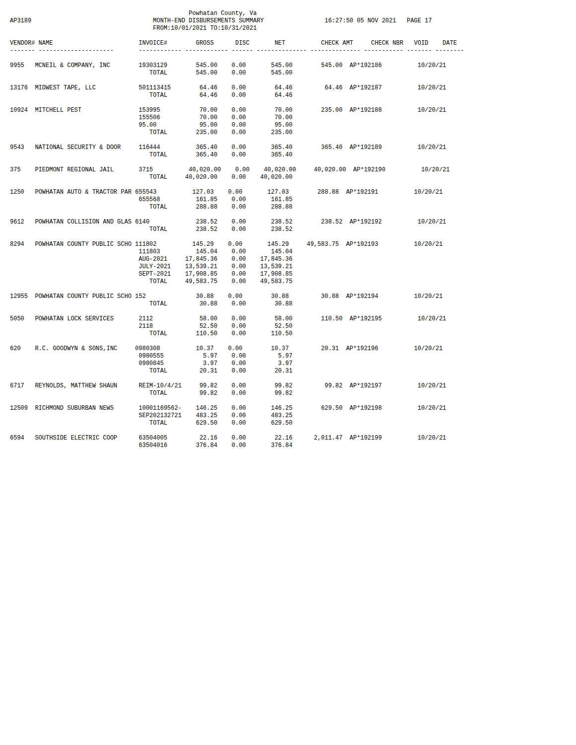Powhatan County, Va
AP3189                                  MONTH-END DISBURSEMENTS SUMMARY                 16:27:50 05 NOV 2021   PAGE 17
                                        FROM:10/01/2021 TO:10/31/2021

VENDOR# NAME                        INVOICE#        GROSS      DISC       NET          CHECK AMT     CHECK NBR   VOID    DATE
------- ---------------------       ------------ ------------ ------ -------------- -------------- ----------- ------- --------

9955   MCNEIL & COMPANY, INC        19303129        545.00    0.00       545.00        545.00  AP*192186          10/20/21
                                       TOTAL        545.00    0.00       545.00

13176  MIDWEST TAPE, LLC            501113415        64.46    0.00        64.46         64.46  AP*192187          10/20/21
                                       TOTAL         64.46    0.00        64.46

10924  MITCHELL PEST                153995           70.00    0.00        70.00        235.00  AP*192188          10/20/21
                                    155506           70.00    0.00        70.00
                                    95.00            95.00    0.00        95.00
                                       TOTAL        235.00    0.00       235.00

9543   NATIONAL SECURITY & DOOR     116444          365.40    0.00       365.40        365.40  AP*192189          10/20/21
                                       TOTAL        365.40    0.00       365.40

375    PIEDMONT REGIONAL JAIL       3715          40,020.00    0.00    40,020.00     40,020.00  AP*192190          10/20/21
                                       TOTAL     40,020.00    0.00    40,020.00

1250   POWHATAN AUTO & TRACTOR PAR 655543          127.03    0.00       127.03        288.88  AP*192191          10/20/21
                                    655568          161.85    0.00       161.85
                                       TOTAL        288.88    0.00       288.88

9612   POWHATAN COLLISION AND GLAS 6140             238.52    0.00       238.52        238.52  AP*192192          10/20/21
                                       TOTAL        238.52    0.00       238.52

8294   POWHATAN COUNTY PUBLIC SCHO 111802          145.29    0.00       145.29     49,583.75  AP*192193          10/20/21
                                    111803          145.04    0.00       145.04
                                    AUG-2021     17,845.36    0.00    17,845.36
                                    JULY-2021    13,539.21    0.00    13,539.21
                                    SEPT-2021    17,908.85    0.00    17,908.85
                                       TOTAL     49,583.75    0.00    49,583.75

12955  POWHATAN COUNTY PUBLIC SCHO 152              30.88    0.00        30.88         30.88  AP*192194          10/20/21
                                       TOTAL         30.88    0.00        30.88

5050   POWHATAN LOCK SERVICES       2112             58.00    0.00        58.00        110.50  AP*192195          10/20/21
                                    2118             52.50    0.00        52.50
                                       TOTAL        110.50    0.00       110.50

620    R.C. GOODWYN & SONS,INC     0980308          10.37    0.00        10.37         20.31  AP*192196          10/20/21
                                    0980555           5.97    0.00         5.97
                                    0980845           3.97    0.00         3.97
                                       TOTAL         20.31    0.00        20.31

6717   REYNOLDS, MATTHEW SHAUN      REIM-10/4/21     99.82    0.00        99.82         99.82  AP*192197          10/20/21
                                       TOTAL         99.82    0.00        99.82

12509  RICHMOND SUBURBAN NEWS       10001169562-    146.25    0.00       146.25        629.50  AP*192198          10/20/21
                                    SEP202132721    483.25    0.00       483.25
                                       TOTAL        629.50    0.00       629.50

6594   SOUTHSIDE ELECTRIC COOP      63504005         22.16    0.00        22.16      2,011.47  AP*192199          10/20/21
                                    63504016        376.84    0.00       376.84